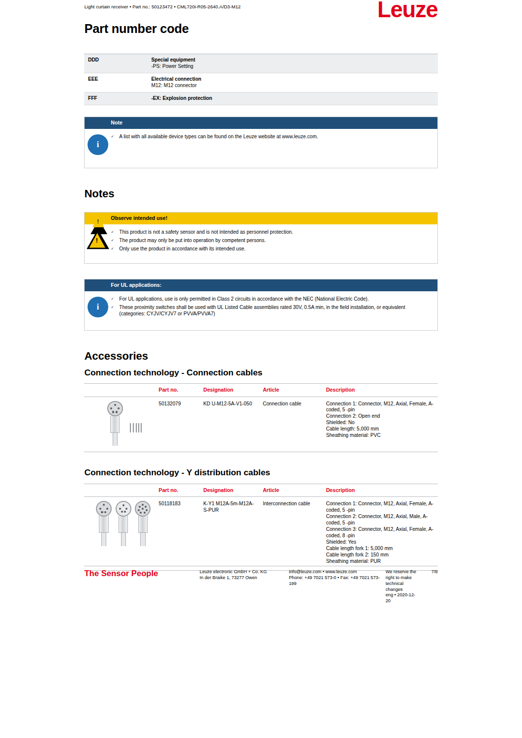Light curtain receiver • Part no.: 50123472 • CML720i-R05-2640.A/D3-M12
Part number code
Leuze
| DDD | Special equipment -PS: Power Setting |
| EEE | Electrical connection M12: M12 connector |
| FFF | -EX: Explosion protection |
Note
i
A list with all available device types can be found on the Leuze website at www.leuze.com.
Notes
Observe intended use!
This product is not a safety sensor and is not intended as personnel protection.
The product may only be put into operation by competent persons.
Only use the product in accordance with its intended use.
For UL applications:
i
For UL applications, use is only permitted in Class 2 circuits in accordance with the NEC (National Electric Code).
These proximity switches shall be used with UL Listed Cable assemblies rated 30V, 0.5A min, in the field installation, or equivalent (categories: CYJV/CYJV7 or PVVA/PVVA7)
Accessories
Connection technology - Connection cables
| | Part no. | Designation | Article | Description |
| --- | --- | --- | --- | --- |
| | 50132079 | KD U-M12-5A-V1-050 | Connection cable | Connection 1: Connector, M12, Axial, Female, A-coded, 5 -pin Connection 2: Open end Shielded: No Cable length: 5,000 mm Sheathing material: PVC |
Connection technology - Y distribution cables
| | Part no. | Designation | Article | Description |
| --- | --- | --- | --- | --- |
| | 50118183 | K-Y1 M12A-5m-M12A-S-PUR | Interconnection cable | Connection 1: Connector, M12, Axial, Female, A-coded, 5 -pin Connection 2: Connector, M12, Axial, Male, A-coded, 5 -pin Connection 3: Connector, M12, Axial, Female, A-coded, 8 -pin Shielded: Yes Cable length fork 1: 5,000 mm Cable length fork 2: 150 mm Sheathing material: PUR |
The Sensor People
Leuze electronic GmbH + Co. KG
In der Braike 1, 73277 Owen
info@leuze.com • www.leuze.com
Phone: +49 7021 573-0 • Fax: +49 7021 573-199
We reserve the right to make technical changes
eng • 2020-12-20
7/8